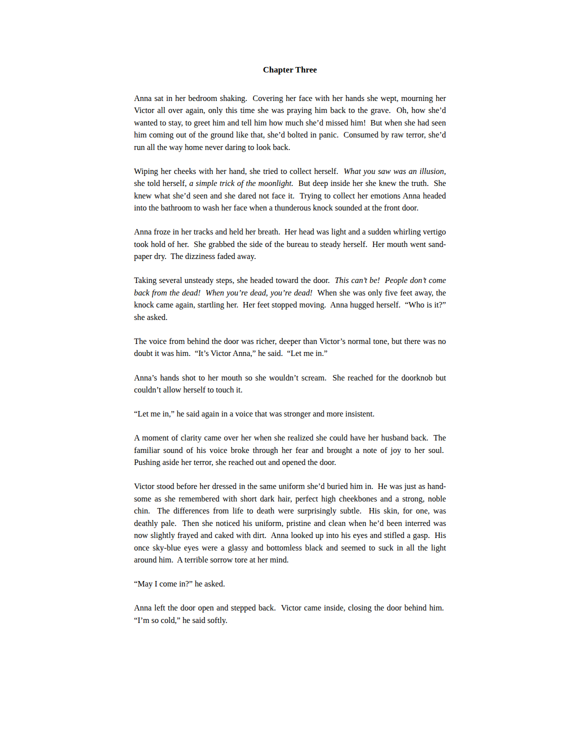Chapter Three
Anna sat in her bedroom shaking. Covering her face with her hands she wept, mourning her Victor all over again, only this time she was praying him back to the grave. Oh, how she’d wanted to stay, to greet him and tell him how much she’d missed him! But when she had seen him coming out of the ground like that, she’d bolted in panic. Consumed by raw terror, she’d run all the way home never daring to look back.
Wiping her cheeks with her hand, she tried to collect herself. What you saw was an illusion, she told herself, a simple trick of the moonlight. But deep inside her she knew the truth. She knew what she’d seen and she dared not face it. Trying to collect her emotions Anna headed into the bathroom to wash her face when a thunderous knock sounded at the front door.
Anna froze in her tracks and held her breath. Her head was light and a sudden whirling vertigo took hold of her. She grabbed the side of the bureau to steady herself. Her mouth went sandpaper dry. The dizziness faded away.
Taking several unsteady steps, she headed toward the door. This can’t be! People don’t come back from the dead! When you’re dead, you’re dead! When she was only five feet away, the knock came again, startling her. Her feet stopped moving. Anna hugged herself. “Who is it?” she asked.
The voice from behind the door was richer, deeper than Victor’s normal tone, but there was no doubt it was him. “It’s Victor Anna,” he said. “Let me in.”
Anna’s hands shot to her mouth so she wouldn’t scream. She reached for the doorknob but couldn’t allow herself to touch it.
“Let me in,” he said again in a voice that was stronger and more insistent.
A moment of clarity came over her when she realized she could have her husband back. The familiar sound of his voice broke through her fear and brought a note of joy to her soul. Pushing aside her terror, she reached out and opened the door.
Victor stood before her dressed in the same uniform she’d buried him in. He was just as handsome as she remembered with short dark hair, perfect high cheekbones and a strong, noble chin. The differences from life to death were surprisingly subtle. His skin, for one, was deathly pale. Then she noticed his uniform, pristine and clean when he’d been interred was now slightly frayed and caked with dirt. Anna looked up into his eyes and stifled a gasp. His once sky-blue eyes were a glassy and bottomless black and seemed to suck in all the light around him. A terrible sorrow tore at her mind.
“May I come in?” he asked.
Anna left the door open and stepped back. Victor came inside, closing the door behind him. “I’m so cold,” he said softly.